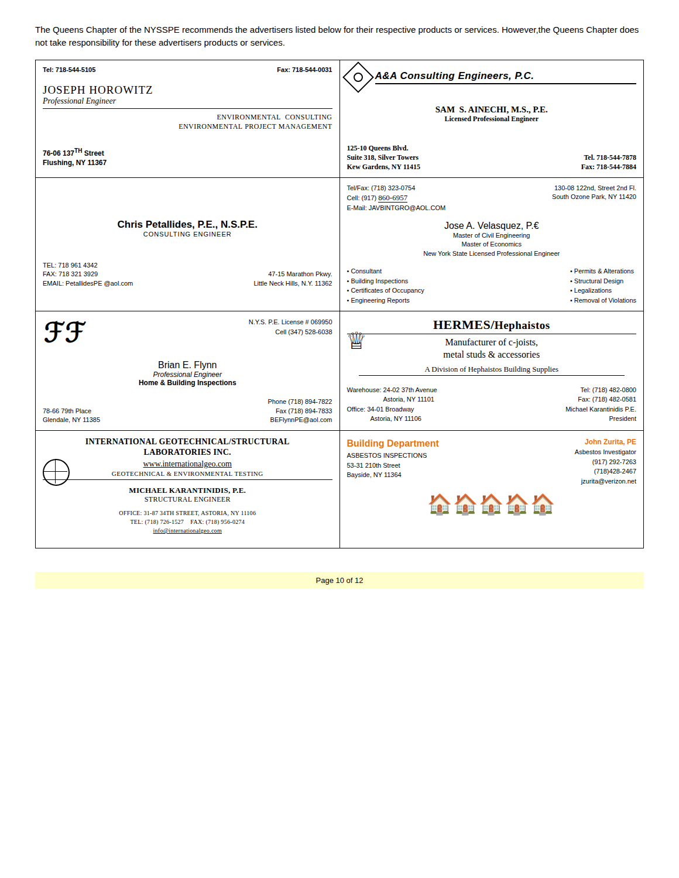The Queens Chapter of the NYSSPE recommends the advertisers listed below for their respective products or services. However,the Queens Chapter does not take responsibility for these advertisers products or services.
| Tel: 718-544-5105 Fax: 718-544-0031 JOSEPH HOROWITZ Professional Engineer ENVIRONMENTAL CONSULTING ENVIRONMENTAL PROJECT MANAGEMENT 76-06 137 TH Street Flushing, NY 11367 | A&A Consulting Engineers, P.C. SAM S. AINECHI, M.S., P.E. Licensed Professional Engineer 125-10 Queens Blvd. Suite 318, Silver Towers Kew Gardens, NY 11415 Tel. 718-544-7878 Fax: 718-544-7884 |
| Chris Petallides, P.E., N.S.P.E. CONSULTING ENGINEER TEL: 718 961 4342 FAX: 718 321 3929 EMAIL: PetallidesPE @aol.com 47-15 Marathon Pkwy. Little Neck Hills, N.Y. 11362 | Tel/Fax: (718) 323-0754 Cell: (917) 860-6957 E-Mail: JAVBINTGRO@AOL.COM 130-08 122nd, Street 2nd Fl. South Ozone Park, NY 11420 Jose A. Velasquez, P.€ Master of Civil Engineering Master of Economics New York State Licensed Professional Engineer Consultant Building Inspections Certificates of Occupancy Engineering Reports Permits & Alterations Structural Design Legalizations Removal of Violations |
| ℱℱ N.Y.S. P.E. License # 069950 Cell (347) 528-6038 Brian E. Flynn Professional Engineer Home & Building Inspections 78-66 79th Place Glendale, NY 11385 Phone (718) 894-7822 Fax (718) 894-7833 BEFlynnPE@aol.com | ♕ HERMES/ Hephaistos Manufacturer of c-joists, metal studs & accessories A Division of Hephaistos Building Supplies Warehouse: 24-02 37th Avenue Astoria, NY 11101 Office: 34-01 Broadway Astoria, NY 11106 Tel: (718) 482-0800 Fax: (718) 482-0581 Michael Karantinidis P.E. President |
| INTERNATIONAL GEOTECHNICAL/STRUCTURAL LABORATORIES INC. www.internationalgeo.com GEOTECHNICAL & ENVIRONMENTAL TESTING MICHAEL KARANTINIDIS, P.E. STRUCTURAL ENGINEER OFFICE: 31-87 34TH STREET, ASTORIA, NY 11106 TEL: (718) 726-1527 FAX: (718) 956-0274 info@internationalgeo.com | Building Department ASBESTOS INSPECTIONS 53-31 210th Street Bayside, NY 11364 John Zurita, PE Asbestos Investigator (917) 292-7263 (718)428-2467 jzurita@verizon.net 🏠🏠🏠🏠🏠 |
Page 10 of 12